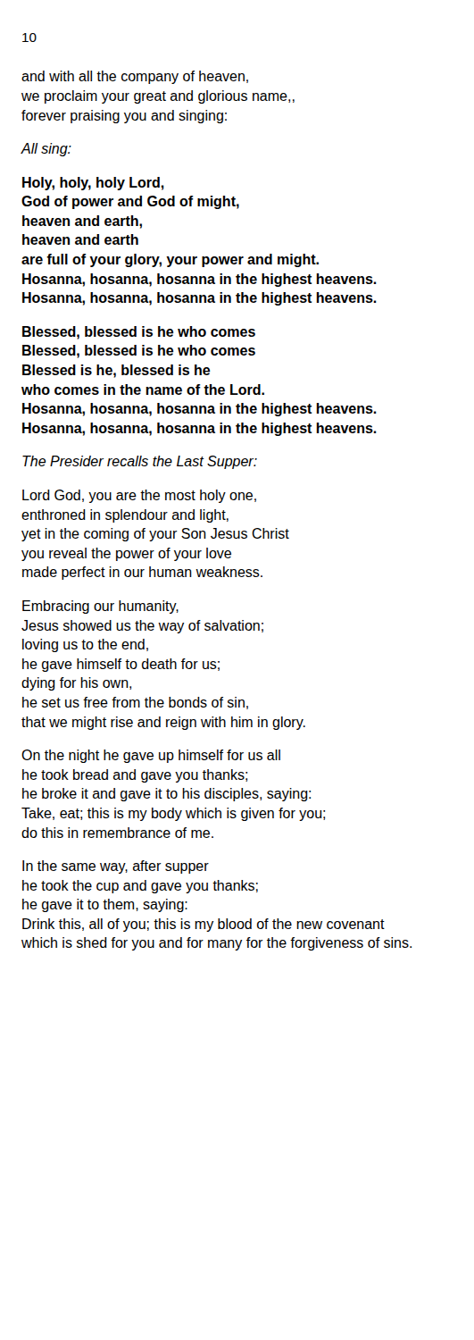10
and with all the company of heaven, we proclaim your great and glorious name,, forever praising you and singing:
All sing:
Holy, holy, holy Lord, God of power and God of might, heaven and earth, heaven and earth are full of your glory, your power and might. Hosanna, hosanna, hosanna in the highest heavens. Hosanna, hosanna, hosanna in the highest heavens.
Blessed, blessed is he who comes Blessed, blessed is he who comes Blessed is he, blessed is he who comes in the name of the Lord. Hosanna, hosanna, hosanna in the highest heavens. Hosanna, hosanna, hosanna in the highest heavens.
The Presider recalls the Last Supper:
Lord God, you are the most holy one, enthroned in splendour and light, yet in the coming of your Son Jesus Christ you reveal the power of your love made perfect in our human weakness.
Embracing our humanity, Jesus showed us the way of salvation; loving us to the end, he gave himself to death for us; dying for his own, he set us free from the bonds of sin, that we might rise and reign with him in glory.
On the night he gave up himself for us all he took bread and gave you thanks; he broke it and gave it to his disciples, saying: Take, eat; this is my body which is given for you; do this in remembrance of me.
In the same way, after supper he took the cup and gave you thanks; he gave it to them, saying: Drink this, all of you; this is my blood of the new covenant which is shed for you and for many for the forgiveness of sins.